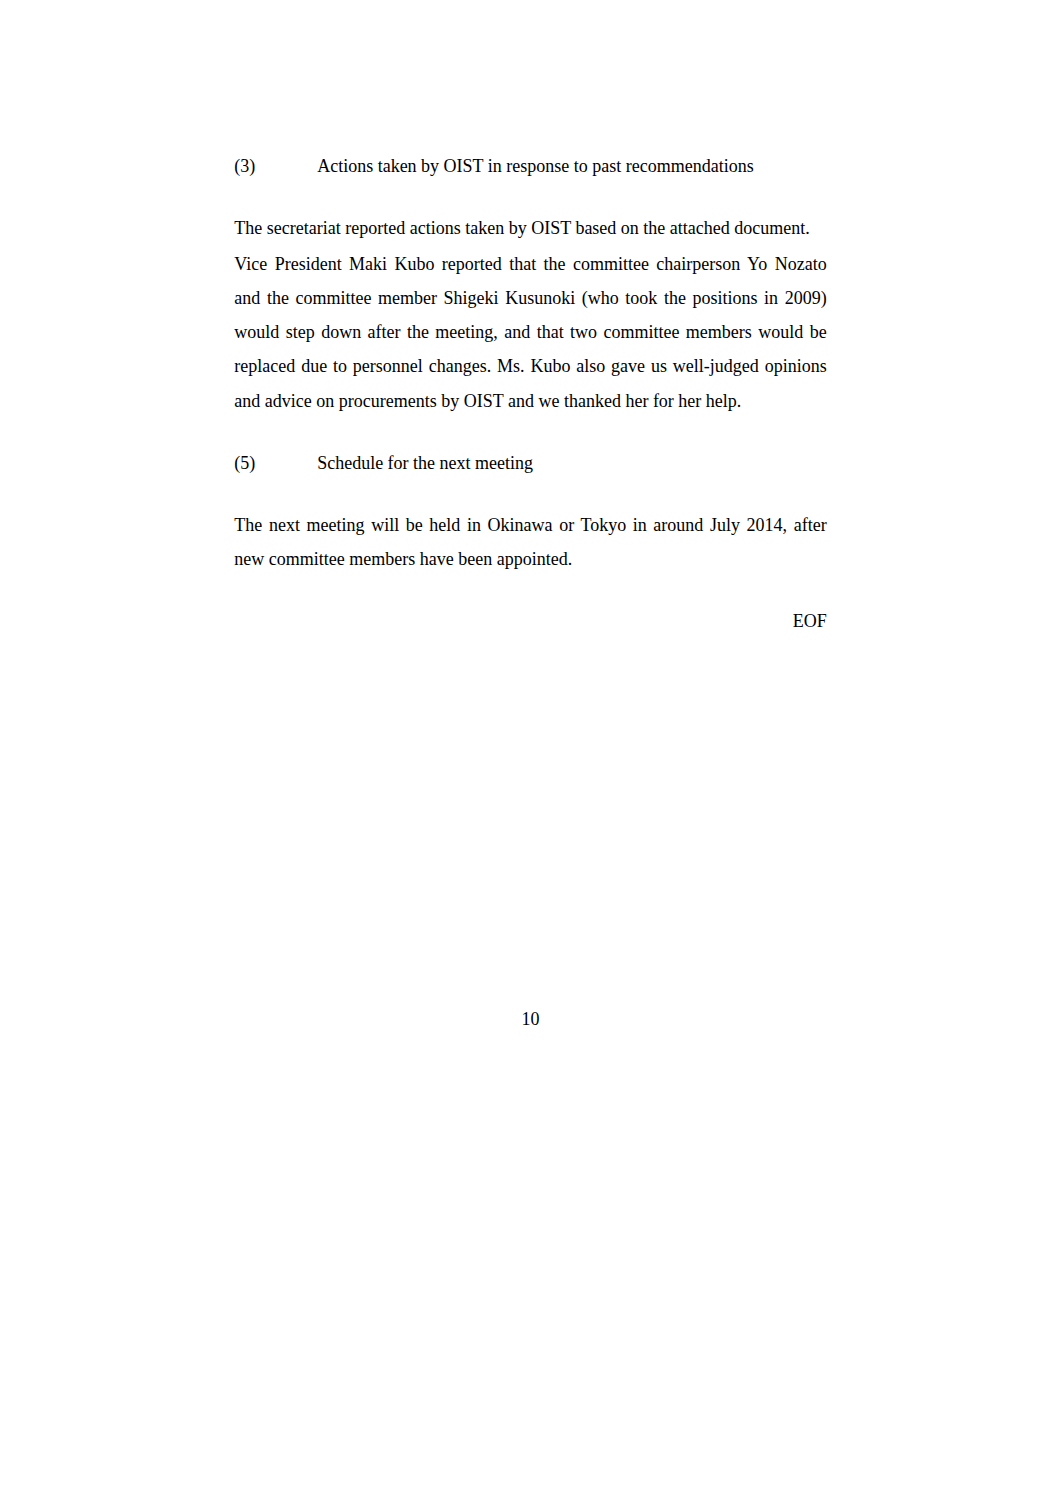(3) Actions taken by OIST in response to past recommendations
The secretariat reported actions taken by OIST based on the attached document.
Vice President Maki Kubo reported that the committee chairperson Yo Nozato and the committee member Shigeki Kusunoki (who took the positions in 2009) would step down after the meeting, and that two committee members would be replaced due to personnel changes. Ms. Kubo also gave us well-judged opinions and advice on procurements by OIST and we thanked her for her help.
(5) Schedule for the next meeting
The next meeting will be held in Okinawa or Tokyo in around July 2014, after new committee members have been appointed.
EOF
10